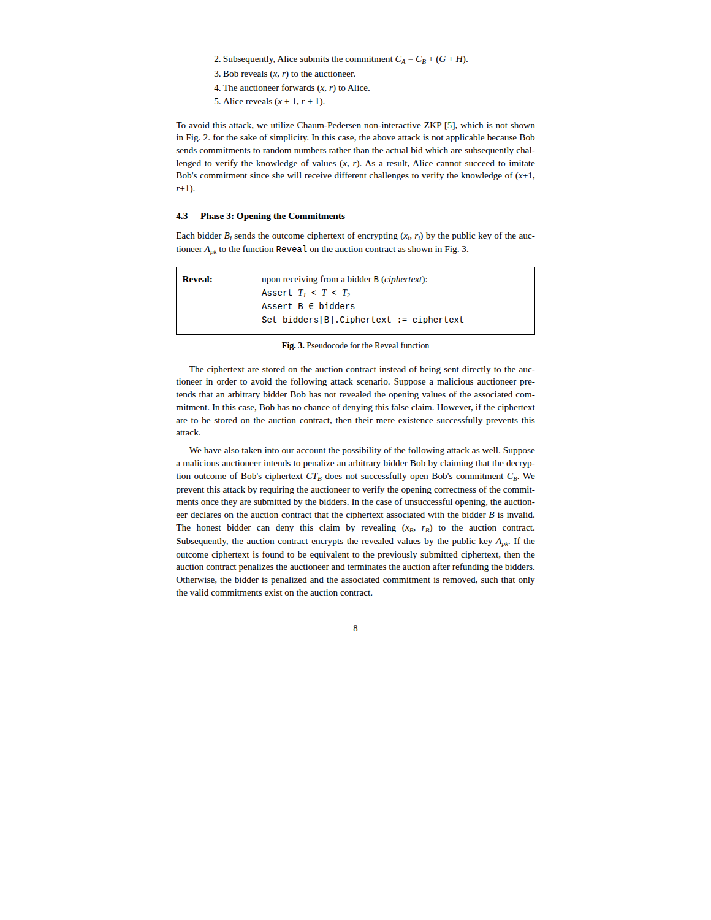2. Subsequently, Alice submits the commitment CA = CB + (G + H).
3. Bob reveals (x, r) to the auctioneer.
4. The auctioneer forwards (x, r) to Alice.
5. Alice reveals (x + 1, r + 1).
To avoid this attack, we utilize Chaum-Pedersen non-interactive ZKP [5], which is not shown in Fig. 2. for the sake of simplicity. In this case, the above attack is not applicable because Bob sends commitments to random numbers rather than the actual bid which are subsequently challenged to verify the knowledge of values (x, r). As a result, Alice cannot succeed to imitate Bob's commitment since she will receive different challenges to verify the knowledge of (x+1, r+1).
4.3 Phase 3: Opening the Commitments
Each bidder Bi sends the outcome ciphertext of encrypting (xi, ri) by the public key of the auctioneer Apk to the function Reveal on the auction contract as shown in Fig. 3.
| Reveal: | upon receiving from a bidder B ( ciphertext ): Assert T 1 < T < T 2 Assert B ∈ bidders Set bidders[B].Ciphertext := ciphertext |
Fig. 3. Pseudocode for the Reveal function
The ciphertext are stored on the auction contract instead of being sent directly to the auctioneer in order to avoid the following attack scenario. Suppose a malicious auctioneer pretends that an arbitrary bidder Bob has not revealed the opening values of the associated commitment. In this case, Bob has no chance of denying this false claim. However, if the ciphertext are to be stored on the auction contract, then their mere existence successfully prevents this attack.
We have also taken into our account the possibility of the following attack as well. Suppose a malicious auctioneer intends to penalize an arbitrary bidder Bob by claiming that the decryption outcome of Bob's ciphertext CTB does not successfully open Bob's commitment CB. We prevent this attack by requiring the auctioneer to verify the opening correctness of the commitments once they are submitted by the bidders. In the case of unsuccessful opening, the auctioneer declares on the auction contract that the ciphertext associated with the bidder B is invalid. The honest bidder can deny this claim by revealing (xB, rB) to the auction contract. Subsequently, the auction contract encrypts the revealed values by the public key Apk. If the outcome ciphertext is found to be equivalent to the previously submitted ciphertext, then the auction contract penalizes the auctioneer and terminates the auction after refunding the bidders. Otherwise, the bidder is penalized and the associated commitment is removed, such that only the valid commitments exist on the auction contract.
8